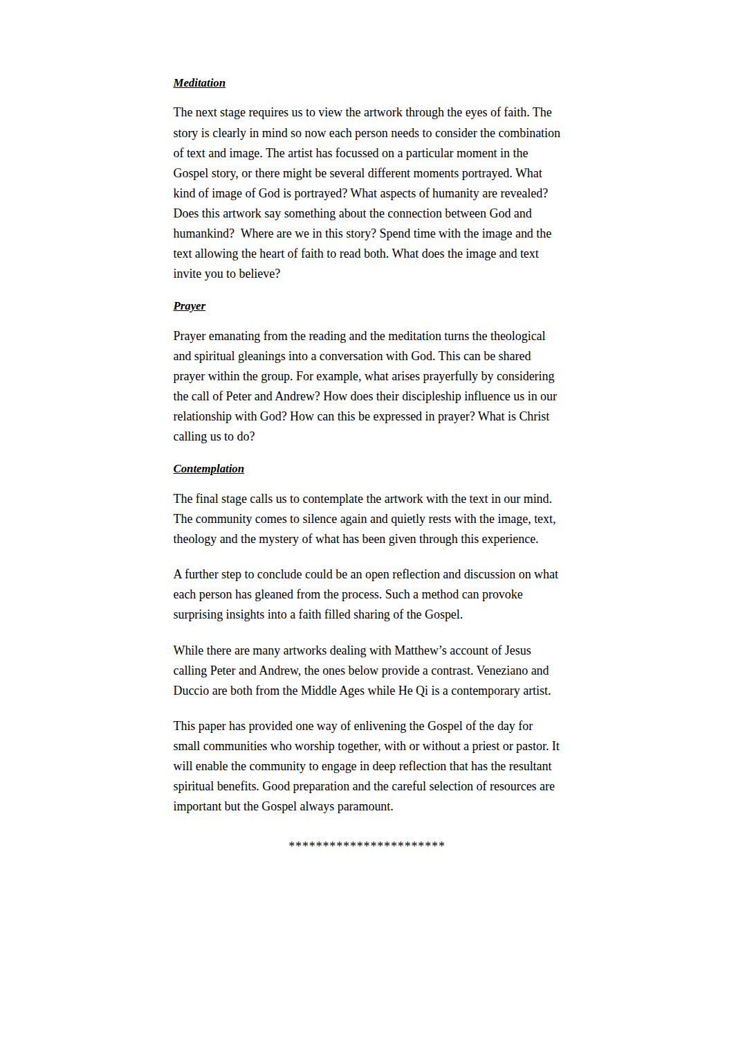Meditation
The next stage requires us to view the artwork through the eyes of faith. The story is clearly in mind so now each person needs to consider the combination of text and image. The artist has focussed on a particular moment in the Gospel story, or there might be several different moments portrayed. What kind of image of God is portrayed? What aspects of humanity are revealed? Does this artwork say something about the connection between God and humankind? Where are we in this story? Spend time with the image and the text allowing the heart of faith to read both. What does the image and text invite you to believe?
Prayer
Prayer emanating from the reading and the meditation turns the theological and spiritual gleanings into a conversation with God. This can be shared prayer within the group. For example, what arises prayerfully by considering the call of Peter and Andrew? How does their discipleship influence us in our relationship with God? How can this be expressed in prayer? What is Christ calling us to do?
Contemplation
The final stage calls us to contemplate the artwork with the text in our mind. The community comes to silence again and quietly rests with the image, text, theology and the mystery of what has been given through this experience.
A further step to conclude could be an open reflection and discussion on what each person has gleaned from the process. Such a method can provoke surprising insights into a faith filled sharing of the Gospel.
While there are many artworks dealing with Matthew’s account of Jesus calling Peter and Andrew, the ones below provide a contrast. Veneziano and Duccio are both from the Middle Ages while He Qi is a contemporary artist.
This paper has provided one way of enlivening the Gospel of the day for small communities who worship together, with or without a priest or pastor. It will enable the community to engage in deep reflection that has the resultant spiritual benefits. Good preparation and the careful selection of resources are important but the Gospel always paramount.
***********************